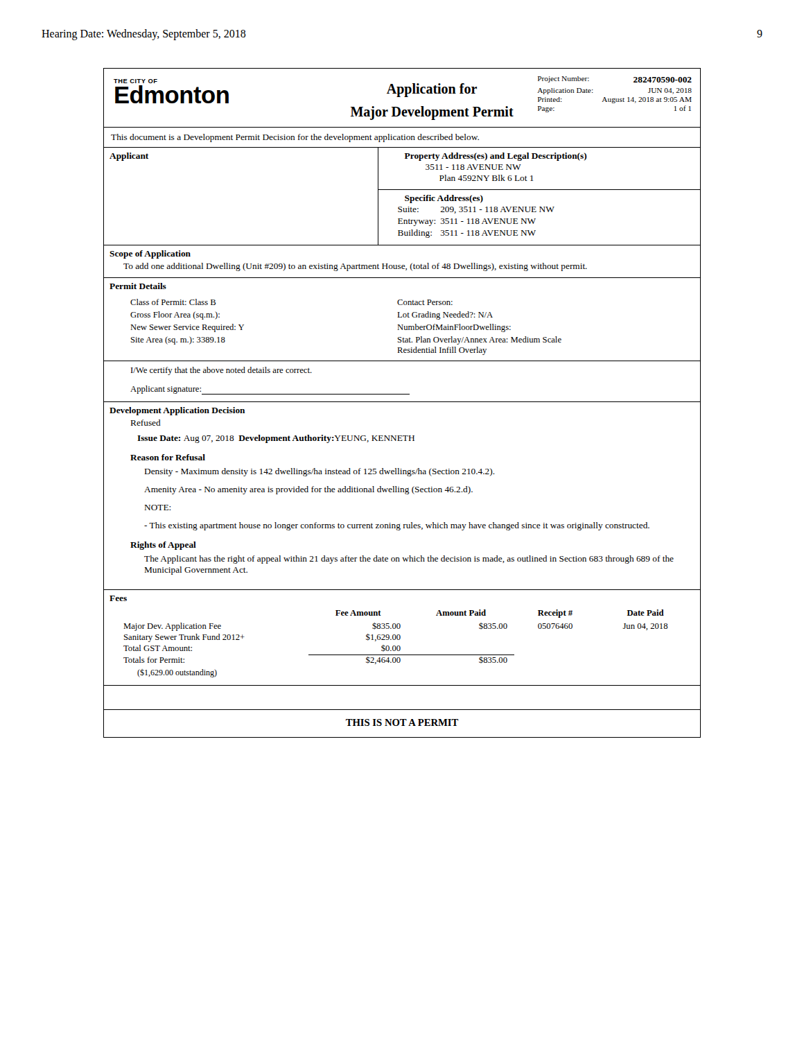Hearing Date: Wednesday, September 5, 2018
9
THE CITY OFEdmonton
Application for
Major Development Permit
| Project Number: | 282470590-002 |
| Application Date: | JUN 04, 2018 |
| Printed: | August 14, 2018 at 9:05 AM |
| Page: | 1 of 1 |
This document is a Development Permit Decision for the development application described below.
Applicant
Property Address(es) and Legal Description(s)
3511 - 118 AVENUE NW
Plan 4592NY Blk 6 Lot 1
Specific Address(es)
| Suite: | 209, 3511 - 118 AVENUE NW |
| Entryway: | 3511 - 118 AVENUE NW |
| Building: | 3511 - 118 AVENUE NW |
Scope of Application
To add one additional Dwelling (Unit #209) to an existing Apartment House, (total of 48 Dwellings), existing without permit.
Permit Details
Class of Permit: Class B
Gross Floor Area (sq.m.):
New Sewer Service Required: Y
Site Area (sq. m.): 3389.18
Contact Person:
Lot Grading Needed?: N/A
NumberOfMainFloorDwellings:
Stat. Plan Overlay/Annex Area: Medium Scale
Residential Infill Overlay
I/We certify that the above noted details are correct.
Applicant signature:
Development Application Decision
Refused
Issue Date: Aug 07, 2018 Development Authority:YEUNG, KENNETH
Reason for Refusal
Density - Maximum density is 142 dwellings/ha instead of 125 dwellings/ha (Section 210.4.2).
Amenity Area - No amenity area is provided for the additional dwelling (Section 46.2.d).
NOTE:
- This existing apartment house no longer conforms to current zoning rules, which may have changed since it was originally constructed.
Rights of Appeal
The Applicant has the right of appeal within 21 days after the date on which the decision is made, as outlined in Section 683 through 689 of the Municipal Government Act.
Fees
| | Fee Amount | Amount Paid | Receipt # | Date Paid |
| --- | --- | --- | --- | --- |
| Major Dev. Application Fee | $835.00 | $835.00 | 05076460 | Jun 04, 2018 |
| Sanitary Sewer Trunk Fund 2012+ | $1,629.00 | | | |
| Total GST Amount: | $0.00 | | | |
| Totals for Permit: | $2,464.00 | $835.00 | | |
($1,629.00 outstanding)
THIS IS NOT A PERMIT